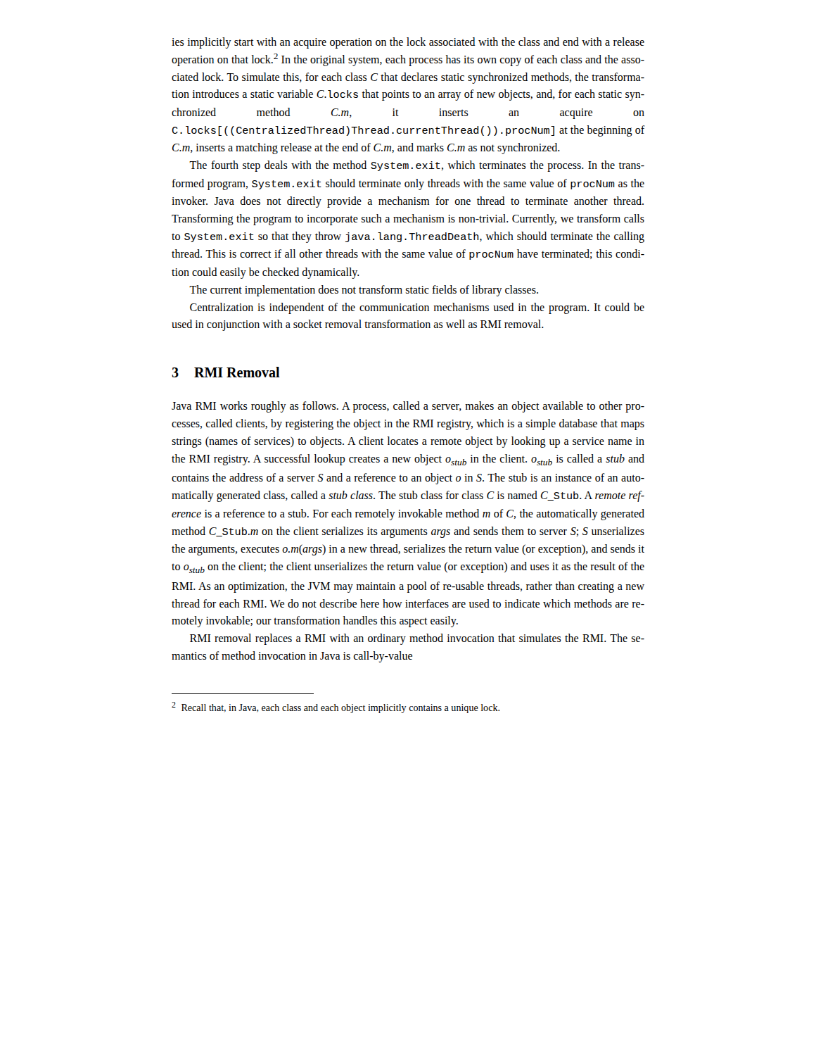ies implicitly start with an acquire operation on the lock associated with the class and end with a release operation on that lock.2 In the original system, each process has its own copy of each class and the associated lock. To simulate this, for each class C that declares static synchronized methods, the transformation introduces a static variable C.locks that points to an array of new objects, and, for each static synchronized method C.m, it inserts an acquire on C.locks[((CentralizedThread)Thread.currentThread()).procNum] at the beginning of C.m, inserts a matching release at the end of C.m, and marks C.m as not synchronized.
The fourth step deals with the method System.exit, which terminates the process. In the transformed program, System.exit should terminate only threads with the same value of procNum as the invoker. Java does not directly provide a mechanism for one thread to terminate another thread. Transforming the program to incorporate such a mechanism is non-trivial. Currently, we transform calls to System.exit so that they throw java.lang.ThreadDeath, which should terminate the calling thread. This is correct if all other threads with the same value of procNum have terminated; this condition could easily be checked dynamically.
The current implementation does not transform static fields of library classes.
Centralization is independent of the communication mechanisms used in the program. It could be used in conjunction with a socket removal transformation as well as RMI removal.
3 RMI Removal
Java RMI works roughly as follows. A process, called a server, makes an object available to other processes, called clients, by registering the object in the RMI registry, which is a simple database that maps strings (names of services) to objects. A client locates a remote object by looking up a service name in the RMI registry. A successful lookup creates a new object ostub in the client. ostub is called a stub and contains the address of a server S and a reference to an object o in S. The stub is an instance of an automatically generated class, called a stub class. The stub class for class C is named C_Stub. A remote reference is a reference to a stub. For each remotely invokable method m of C, the automatically generated method C_Stub.m on the client serializes its arguments args and sends them to server S; S unserializes the arguments, executes o.m(args) in a new thread, serializes the return value (or exception), and sends it to ostub on the client; the client unserializes the return value (or exception) and uses it as the result of the RMI. As an optimization, the JVM may maintain a pool of re-usable threads, rather than creating a new thread for each RMI. We do not describe here how interfaces are used to indicate which methods are remotely invokable; our transformation handles this aspect easily.
RMI removal replaces a RMI with an ordinary method invocation that simulates the RMI. The semantics of method invocation in Java is call-by-value
2 Recall that, in Java, each class and each object implicitly contains a unique lock.